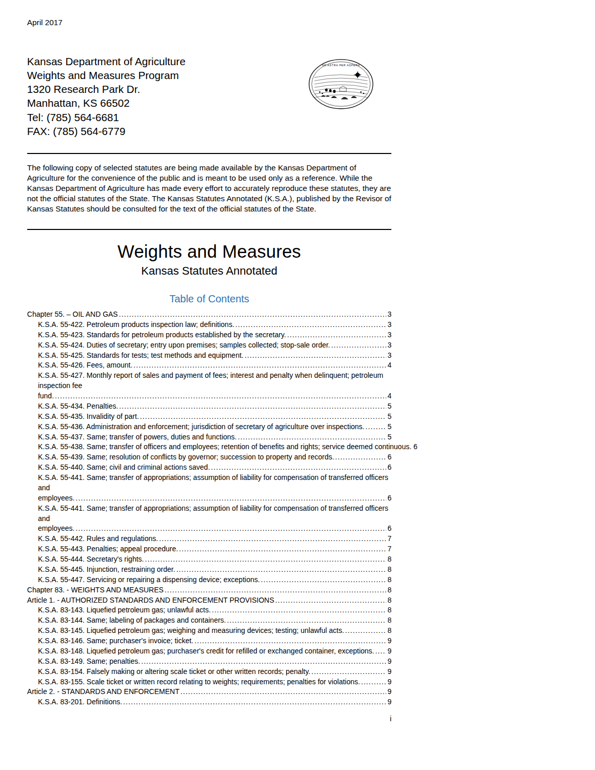April 2017
Kansas Department of Agriculture
Weights and Measures Program
1320 Research Park Dr.
Manhattan, KS 66502
Tel: (785) 564-6681
FAX: (785) 564-6779
Kansas state seal AD ASTRA PER ASPERA
The following copy of selected statutes are being made available by the Kansas Department of Agriculture for the convenience of the public and is meant to be used only as a reference. While the Kansas Department of Agriculture has made every effort to accurately reproduce these statutes, they are not the official statutes of the State. The Kansas Statutes Annotated (K.S.A.), published by the Revisor of Kansas Statutes should be consulted for the text of the official statutes of the State.
Weights and Measures
Kansas Statutes Annotated
Table of Contents
Chapter 55. – OIL AND GAS.......................................................................................................................................... 3
K.S.A. 55-422. Petroleum products inspection law; definitions.............................................................................................. 3
K.S.A. 55-423. Standards for petroleum products established by the secretary...................................................................... 3
K.S.A. 55-424. Duties of secretary; entry upon premises; samples collected; stop-sale order................................................ 3
K.S.A. 55-425. Standards for tests; test methods and equipment........................................................................................ 3
K.S.A. 55-426. Fees, amount.......................................................................................................................................... 4
K.S.A. 55-427. Monthly report of sales and payment of fees; interest and penalty when delinquent; petroleum inspection fee
fund.................................................................................................................................................................................. 4
K.S.A. 55-434. Penalties............................................................................................................................................... 5
K.S.A. 55-435. Invalidity of part...................................................................................................................................... 5
K.S.A. 55-436. Administration and enforcement; jurisdiction of secretary of agriculture over inspections................................ 5
K.S.A. 55-437. Same; transfer of powers, duties and functions........................................................................................... 5
K.S.A. 55-438. Same; transfer of officers and employees; retention of benefits and rights; service deemed continuous......... 6
K.S.A. 55-439. Same; resolution of conflicts by governor; succession to property and records.............................................. 6
K.S.A. 55-440. Same; civil and criminal actions saved........................................................................................................ 6
K.S.A. 55-441. Same; transfer of appropriations; assumption of liability for compensation of transferred officers and
employees........................................................................................................................................................................ 6
K.S.A. 55-441. Same; transfer of appropriations; assumption of liability for compensation of transferred officers and
employees........................................................................................................................................................................ 6
K.S.A. 55-442. Rules and regulations............................................................................................................................... 7
K.S.A. 55-443. Penalties; appeal procedure........................................................................................................................ 7
K.S.A. 55-444. Secretary's rights..................................................................................................................................... 8
K.S.A. 55-445. Injunction, restraining order......................................................................................................................... 8
K.S.A. 55-447. Servicing or repairing a dispensing device; exceptions................................................................................. 8
Chapter 83. - WEIGHTS AND MEASURES............................................................................................................................. 8
Article 1. - AUTHORIZED STANDARDS AND ENFORCEMENT PROVISIONS....................................................................... 8
K.S.A. 83-143. Liquefied petroleum gas; unlawful acts........................................................................................................ 8
K.S.A. 83-144. Same; labeling of packages and containers................................................................................................. 8
K.S.A. 83-145. Liquefied petroleum gas; weighing and measuring devices; testing; unlawful acts........................................ 8
K.S.A. 83-146. Same; purchaser's invoice; ticket............................................................................................................... 9
K.S.A. 83-148. Liquefied petroleum gas; purchaser's credit for refilled or exchanged container, exceptions........................... 9
K.S.A. 83-149. Same; penalties...................................................................................................................................... 9
K.S.A. 83-154. Falsely making or altering scale ticket or other written records; penalty.......................................................... 9
K.S.A. 83-155. Scale ticket or written record relating to weights; requirements; penalties for violations................................. 9
Article 2. - STANDARDS AND ENFORCEMENT....................................................................................................................... 9
K.S.A. 83-201. Definitions............................................................................................................................................. 9
i